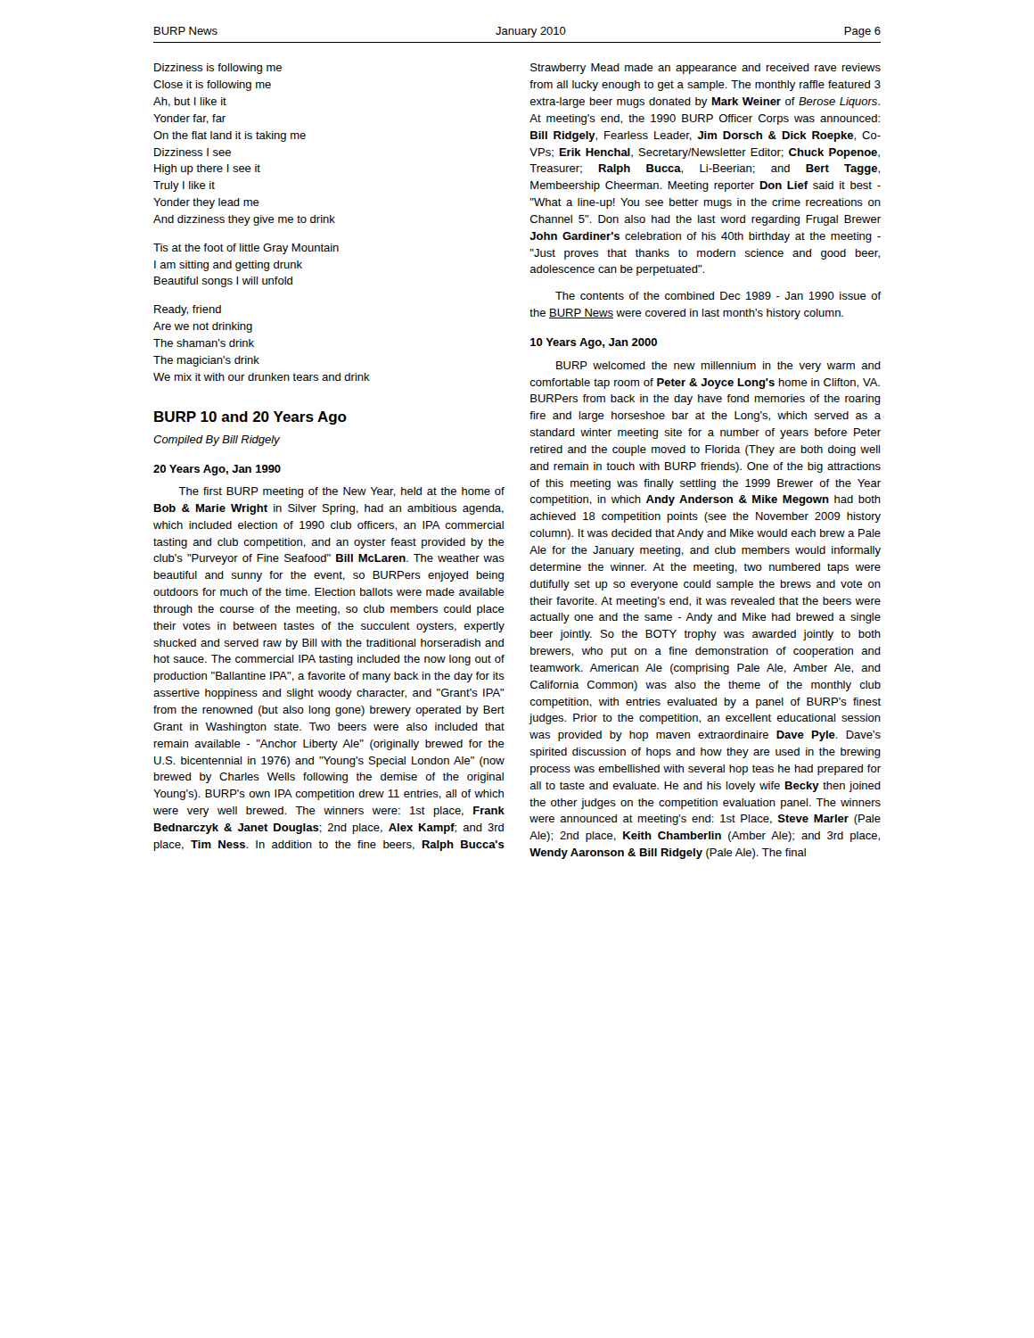BURP News January 2010 Page 6
Dizziness is following me
Close it is following me
Ah, but I like it
Yonder far, far
On the flat land it is taking me
Dizziness I see
High up there I see it
Truly I like it
Yonder they lead me
And dizziness they give me to drink
Tis at the foot of little Gray Mountain
I am sitting and getting drunk
Beautiful songs I will unfold
Ready, friend
Are we not drinking
The shaman's drink
The magician's drink
We mix it with our drunken tears and drink
BURP 10 and 20 Years Ago
Compiled By Bill Ridgely
20 Years Ago, Jan 1990
The first BURP meeting of the New Year, held at the home of Bob & Marie Wright in Silver Spring, had an ambitious agenda, which included election of 1990 club officers, an IPA commercial tasting and club competition, and an oyster feast provided by the club's "Purveyor of Fine Seafood" Bill McLaren. The weather was beautiful and sunny for the event, so BURPers enjoyed being outdoors for much of the time. Election ballots were made available through the course of the meeting, so club members could place their votes in between tastes of the succulent oysters, expertly shucked and served raw by Bill with the traditional horseradish and hot sauce. The commercial IPA tasting included the now long out of production "Ballantine IPA", a favorite of many back in the day for its assertive hoppiness and slight woody character, and "Grant's IPA" from the renowned (but also long gone) brewery operated by Bert Grant in Washington state. Two beers were also included that remain available - "Anchor Liberty Ale" (originally brewed for the U.S. bicentennial in 1976) and "Young's Special London Ale" (now brewed by Charles Wells following the demise of the original Young's). BURP's own IPA competition drew 11 entries, all of which were very well brewed. The winners were: 1st place, Frank Bednarczyk & Janet Douglas; 2nd place, Alex Kampf; and 3rd place, Tim Ness. In addition to the fine beers, Ralph Bucca's Strawberry Mead made an appearance and received rave reviews from all lucky enough to get a sample. The monthly raffle featured 3 extra-large beer mugs donated by Mark Weiner of Berose Liquors. At meeting's end, the 1990 BURP Officer Corps was announced: Bill Ridgely, Fearless Leader, Jim Dorsch & Dick Roepke, Co-VPs; Erik Henchal, Secretary/Newsletter Editor; Chuck Popenoe, Treasurer; Ralph Bucca, Li-Beerian; and Bert Tagge, Membeership Cheerman. Meeting reporter Don Lief said it best - "What a line-up! You see better mugs in the crime recreations on Channel 5". Don also had the last word regarding Frugal Brewer John Gardiner's celebration of his 40th birthday at the meeting - "Just proves that thanks to modern science and good beer, adolescence can be perpetuated".
The contents of the combined Dec 1989 - Jan 1990 issue of the BURP News were covered in last month's history column.
10 Years Ago, Jan 2000
BURP welcomed the new millennium in the very warm and comfortable tap room of Peter & Joyce Long's home in Clifton, VA. BURPers from back in the day have fond memories of the roaring fire and large horseshoe bar at the Long's, which served as a standard winter meeting site for a number of years before Peter retired and the couple moved to Florida (They are both doing well and remain in touch with BURP friends). One of the big attractions of this meeting was finally settling the 1999 Brewer of the Year competition, in which Andy Anderson & Mike Megown had both achieved 18 competition points (see the November 2009 history column). It was decided that Andy and Mike would each brew a Pale Ale for the January meeting, and club members would informally determine the winner. At the meeting, two numbered taps were dutifully set up so everyone could sample the brews and vote on their favorite. At meeting's end, it was revealed that the beers were actually one and the same - Andy and Mike had brewed a single beer jointly. So the BOTY trophy was awarded jointly to both brewers, who put on a fine demonstration of cooperation and teamwork. American Ale (comprising Pale Ale, Amber Ale, and California Common) was also the theme of the monthly club competition, with entries evaluated by a panel of BURP's finest judges. Prior to the competition, an excellent educational session was provided by hop maven extraordinaire Dave Pyle. Dave's spirited discussion of hops and how they are used in the brewing process was embellished with several hop teas he had prepared for all to taste and evaluate. He and his lovely wife Becky then joined the other judges on the competition evaluation panel. The winners were announced at meeting's end: 1st Place, Steve Marler (Pale Ale); 2nd place, Keith Chamberlin (Amber Ale); and 3rd place, Wendy Aaronson & Bill Ridgely (Pale Ale). The final